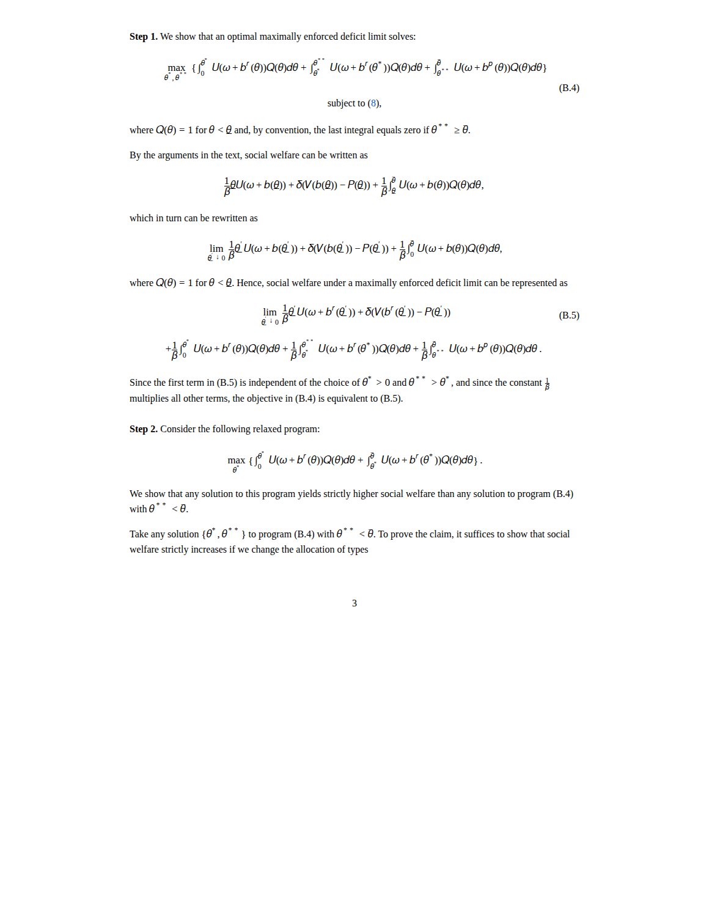Step 1. We show that an optimal maximally enforced deficit limit solves:
max θ*,θ** { ∫ 0 θ* U(ω+br(θ)) Q(θ)dθ + ∫ θ* θ** U(ω+br(θ*)) Q(θ)dθ + ∫ θ** θ‾ U(ω+bp(θ)) Q(θ)dθ }
(B.4)
subject to (8),
where Q(θ)=1 for θ<θ_ and, by convention, the last integral equals zero if θ**≥θ‾.
By the arguments in the text, social welfare can be written as
1β θ_ U(ω+b(θ_)) + δ ( V(b(θ_)) − P(θ_) ) + 1β ∫ θ_ θ‾ U(ω+b(θ)) Q(θ)dθ,
which in turn can be rewritten as
lim θ′_↓0 1β θ′_ U(ω+b(θ′_)) + δ ( V(b(θ′_)) − P(θ′_) ) + 1β ∫ 0 θ‾ U(ω+b(θ)) Q(θ)dθ,
where Q(θ)=1 for θ<θ_. Hence, social welfare under a maximally enforced deficit limit can be represented as
lim θ′_↓0 1β θ′_ U(ω+br(θ′_)) + δ ( V(br(θ′_)) − P(θ′_) )
(B.5)
+ 1β ∫ 0 θ* U(ω+br(θ)) Q(θ)dθ + 1β ∫ θ* θ** U(ω+br(θ*)) Q(θ)dθ + 1β ∫ θ** θ‾ U(ω+bp(θ)) Q(θ)dθ.
Since the first term in (B.5) is independent of the choice of θ*>0 and θ**>θ*, and since the constant 1β multiplies all other terms, the objective in (B.4) is equivalent to (B.5).
Step 2. Consider the following relaxed program:
max θ* { ∫ 0 θ* U(ω+br(θ)) Q(θ)dθ + ∫ θ* θ‾ U(ω+br(θ*)) Q(θ)dθ } .
We show that any solution to this program yields strictly higher social welfare than any solution to program (B.4) with θ**<θ‾.
Take any solution {θ*,θ**} to program (B.4) with θ**<θ‾. To prove the claim, it suffices to show that social welfare strictly increases if we change the allocation of types
3